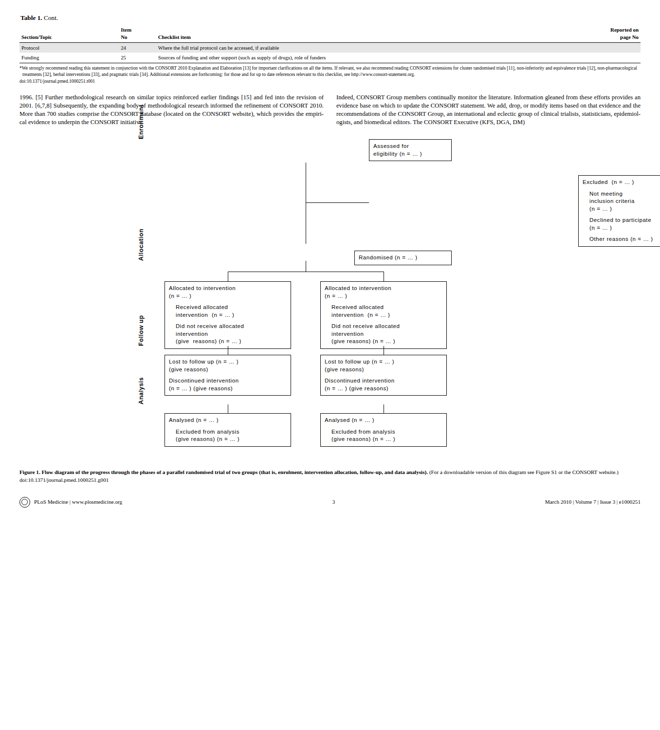Table 1. Cont.
| Section/Topic | Item No | Checklist item | Reported on page No |
| --- | --- | --- | --- |
| Protocol | 24 | Where the full trial protocol can be accessed, if available | |
| Funding | 25 | Sources of funding and other support (such as supply of drugs), role of funders | |
*We strongly recommend reading this statement in conjunction with the CONSORT 2010 Explanation and Elaboration [13] for important clarifications on all the items. If relevant, we also recommend reading CONSORT extensions for cluster randomised trials [11], non-inferiority and equivalence trials [12], non-pharmacological treatments [32], herbal interventions [33], and pragmatic trials [34]. Additional extensions are forthcoming: for those and for up to date references relevant to this checklist, see http://www.consort-statement.org.
doi:10.1371/journal.pmed.1000251.t001
1996. [5] Further methodological research on similar topics reinforced earlier findings [15] and fed into the revision of 2001. [6,7,8] Subsequently, the expanding body of methodological research informed the refinement of CONSORT 2010. More than 700 studies comprise the CONSORT database (located on the CONSORT website), which provides the empirical evidence to underpin the CONSORT initiative.
Indeed, CONSORT Group members continually monitor the literature. Information gleaned from these efforts provides an evidence base on which to update the CONSORT statement. We add, drop, or modify items based on that evidence and the recommendations of the CONSORT Group, an international and eclectic group of clinical trialists, statisticians, epidemiologists, and biomedical editors. The CONSORT Executive (KFS, DGA, DM)
Enrollment
Assessed for
eligibility (n = … )
Excluded (n = … )
Not meeting
inclusion criteria
(n = … )
Declined to participate
(n = … )
Other reasons (n = … )
Randomised (n = … )
Allocation
Allocated to intervention
(n = … )
Received allocated
intervention (n = … )
Did not receive allocated
intervention
(give reasons) (n = … )
Allocated to intervention
(n = … )
Received allocated
intervention (n = … )
Did not receive allocated
intervention
(give reasons) (n = … )
Follow up
Lost to follow up (n = … )
(give reasons)
Discontinued intervention
(n = … ) (give reasons)
Lost to follow up (n = … )
(give reasons)
Discontinued intervention
(n = … ) (give reasons)
Analysis
Analysed (n = … )
Excluded from analysis
(give reasons) (n = … )
Analysed (n = … )
Excluded from analysis
(give reasons) (n = … )
Figure 1. Flow diagram of the progress through the phases of a parallel randomised trial of two groups (that is, enrolment, intervention allocation, follow-up, and data analysis). (For a downloadable version of this diagram see Figure S1 or the CONSORT website.) doi:10.1371/journal.pmed.1000251.g001
PLoS Medicine | www.plosmedicine.org
3
March 2010 | Volume 7 | Issue 3 | e1000251